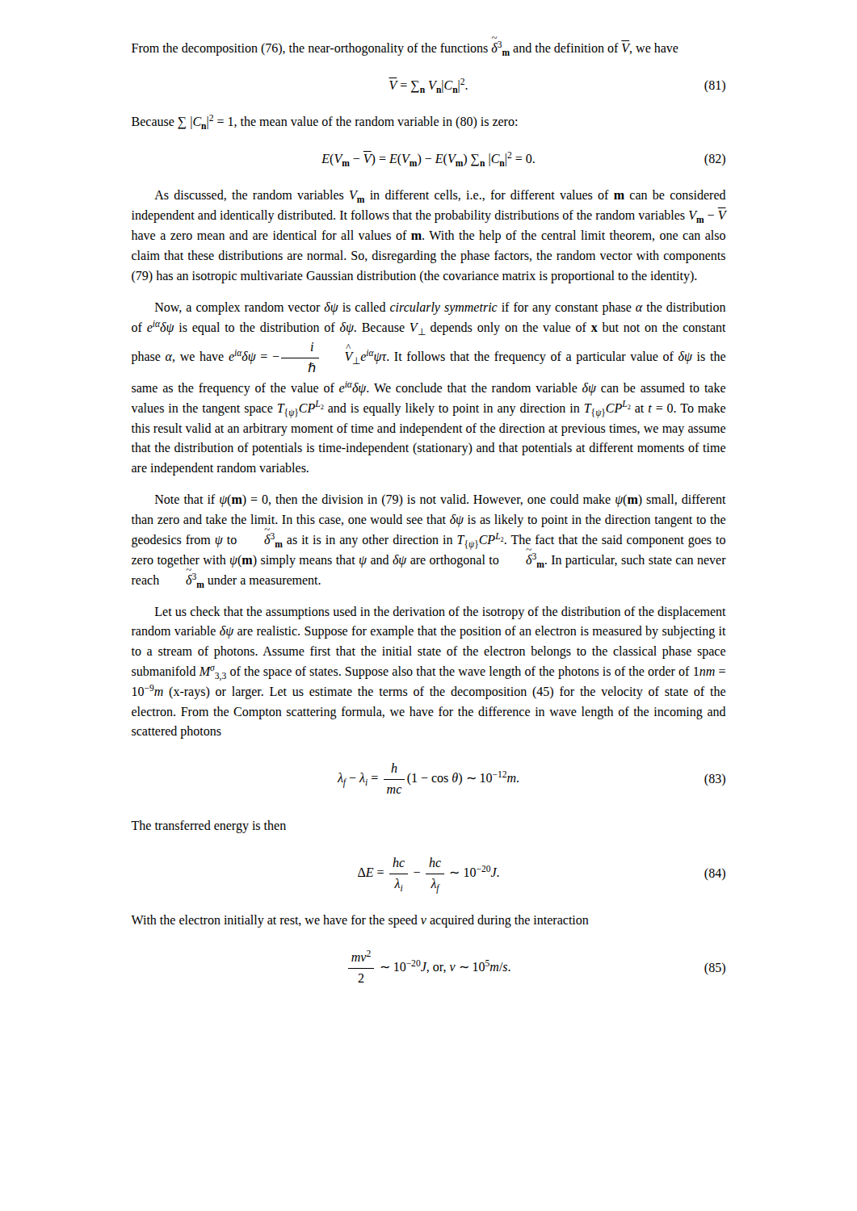From the decomposition (76), the near-orthogonality of the functions ~δ3m and the definition of V, we have
V = ∑n Vn|Cn|2. (81)
Because ∑ |Cn|2 = 1, the mean value of the random variable in (80) is zero:
E(Vm − V) = E(Vm) − E(Vm) ∑n |Cn|2 = 0. (82)
As discussed, the random variables Vm in different cells, i.e., for different values of m can be considered independent and identically distributed. It follows that the probability distributions of the random variables Vm − V have a zero mean and are identical for all values of m. With the help of the central limit theorem, one can also claim that these distributions are normal. So, disregarding the phase factors, the random vector with components (79) has an isotropic multivariate Gaussian distribution (the covariance matrix is proportional to the identity).
Now, a complex random vector δψ is called circularly symmetric if for any constant phase α the distribution of eiαδψ is equal to the distribution of δψ. Because V⊥ depends only on the value of x but not on the constant phase α, we have eiαδψ = −iℏ^V⊥eiαψτ. It follows that the frequency of a particular value of δψ is the same as the frequency of the value of eiαδψ. We conclude that the random variable δψ can be assumed to take values in the tangent space T{ψ}CPL2 and is equally likely to point in any direction in T{ψ}CPL2 at t = 0. To make this result valid at an arbitrary moment of time and independent of the direction at previous times, we may assume that the distribution of potentials is time-independent (stationary) and that potentials at different moments of time are independent random variables.
Note that if ψ(m) = 0, then the division in (79) is not valid. However, one could make ψ(m) small, different than zero and take the limit. In this case, one would see that δψ is as likely to point in the direction tangent to the geodesics from ψ to ~δ3m as it is in any other direction in T{ψ}CPL2. The fact that the said component goes to zero together with ψ(m) simply means that ψ and δψ are orthogonal to ~δ3m. In particular, such state can never reach ~δ3m under a measurement.
Let us check that the assumptions used in the derivation of the isotropy of the distribution of the displacement random variable δψ are realistic. Suppose for example that the position of an electron is measured by subjecting it to a stream of photons. Assume first that the initial state of the electron belongs to the classical phase space submanifold Mσ3,3 of the space of states. Suppose also that the wave length of the photons is of the order of 1nm = 10−9m (x-rays) or larger. Let us estimate the terms of the decomposition (45) for the velocity of state of the electron. From the Compton scattering formula, we have for the difference in wave length of the incoming and scattered photons
λf − λi = hmc(1 − cos θ) ∼ 10−12m. (83)
The transferred energy is then
ΔE = hc λi − hc λf ∼ 10−20J. (84)
With the electron initially at rest, we have for the speed v acquired during the interaction
mv22 ∼ 10−20J, or, v ∼ 105m/s. (85)